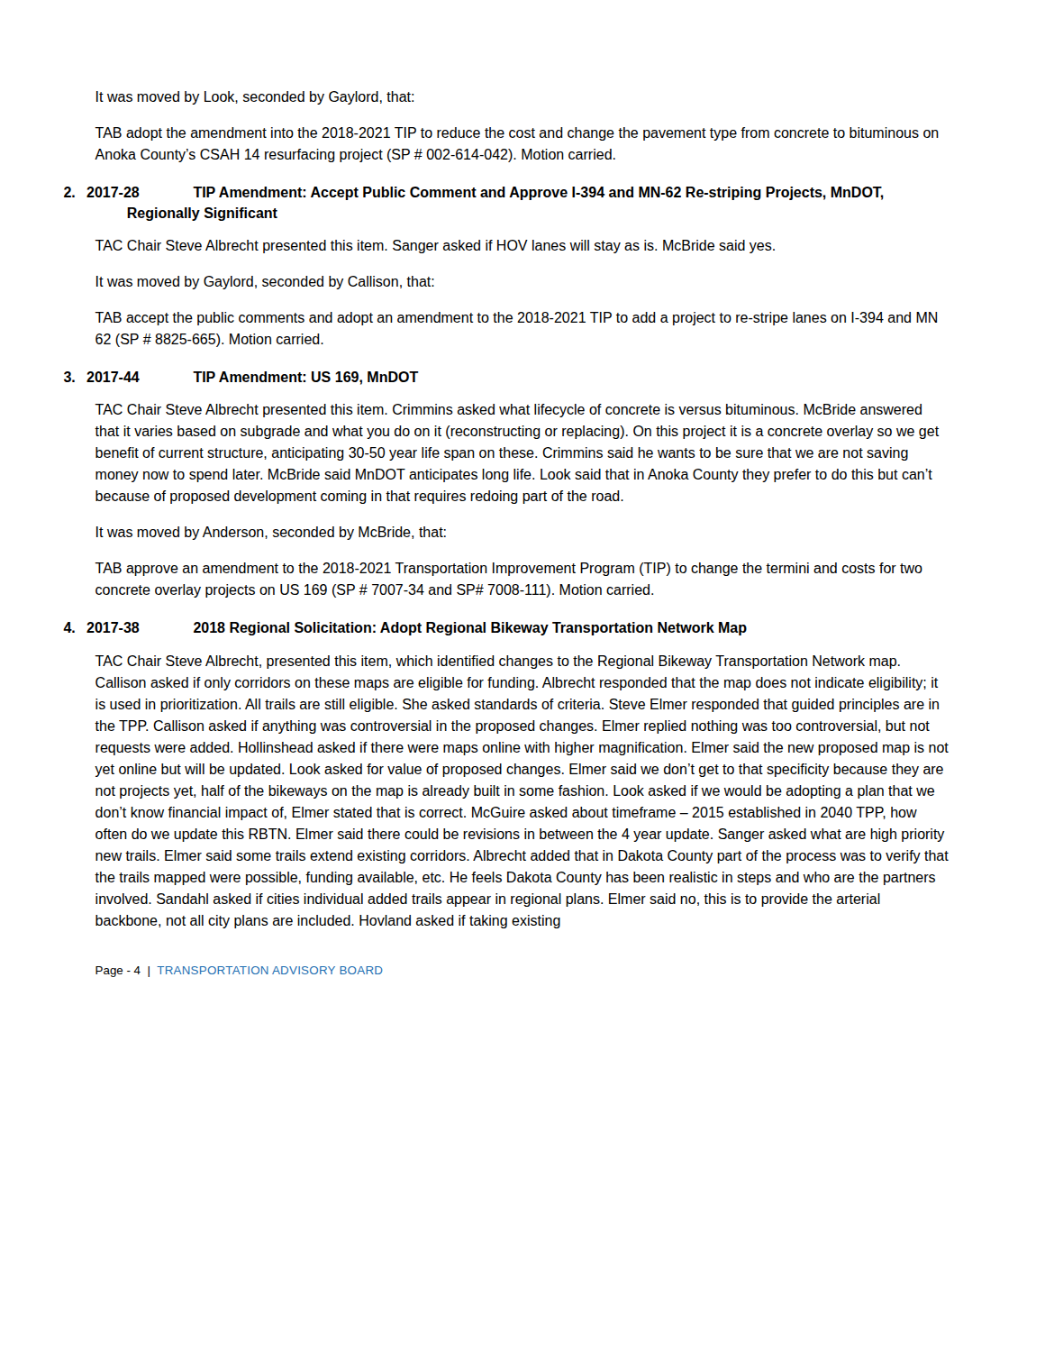It was moved by Look, seconded by Gaylord, that:
TAB adopt the amendment into the 2018-2021 TIP to reduce the cost and change the pavement type from concrete to bituminous on Anoka County’s CSAH 14 resurfacing project (SP # 002-614-042). Motion carried.
2. 2017-28 TIP Amendment: Accept Public Comment and Approve I-394 and MN-62 Re-striping Projects, MnDOT, Regionally Significant
TAC Chair Steve Albrecht presented this item. Sanger asked if HOV lanes will stay as is. McBride said yes.
It was moved by Gaylord, seconded by Callison, that:
TAB accept the public comments and adopt an amendment to the 2018-2021 TIP to add a project to re-stripe lanes on I-394 and MN 62 (SP # 8825-665). Motion carried.
3. 2017-44 TIP Amendment: US 169, MnDOT
TAC Chair Steve Albrecht presented this item. Crimmins asked what lifecycle of concrete is versus bituminous. McBride answered that it varies based on subgrade and what you do on it (reconstructing or replacing). On this project it is a concrete overlay so we get benefit of current structure, anticipating 30-50 year life span on these. Crimmins said he wants to be sure that we are not saving money now to spend later. McBride said MnDOT anticipates long life. Look said that in Anoka County they prefer to do this but can’t because of proposed development coming in that requires redoing part of the road.
It was moved by Anderson, seconded by McBride, that:
TAB approve an amendment to the 2018-2021 Transportation Improvement Program (TIP) to change the termini and costs for two concrete overlay projects on US 169 (SP # 7007-34 and SP# 7008-111). Motion carried.
4. 2017-382018 Regional Solicitation: Adopt Regional Bikeway Transportation Network Map
TAC Chair Steve Albrecht, presented this item, which identified changes to the Regional Bikeway Transportation Network map. Callison asked if only corridors on these maps are eligible for funding. Albrecht responded that the map does not indicate eligibility; it is used in prioritization. All trails are still eligible. She asked standards of criteria. Steve Elmer responded that guided principles are in the TPP. Callison asked if anything was controversial in the proposed changes. Elmer replied nothing was too controversial, but not requests were added. Hollinshead asked if there were maps online with higher magnification. Elmer said the new proposed map is not yet online but will be updated. Look asked for value of proposed changes. Elmer said we don’t get to that specificity because they are not projects yet, half of the bikeways on the map is already built in some fashion. Look asked if we would be adopting a plan that we don’t know financial impact of, Elmer stated that is correct. McGuire asked about timeframe – 2015 established in 2040 TPP, how often do we update this RBTN. Elmer said there could be revisions in between the 4 year update. Sanger asked what are high priority new trails. Elmer said some trails extend existing corridors. Albrecht added that in Dakota County part of the process was to verify that the trails mapped were possible, funding available, etc. He feels Dakota County has been realistic in steps and who are the partners involved. Sandahl asked if cities individual added trails appear in regional plans. Elmer said no, this is to provide the arterial backbone, not all city plans are included. Hovland asked if taking existing
Page - 4 | TRANSPORTATION ADVISORY BOARD